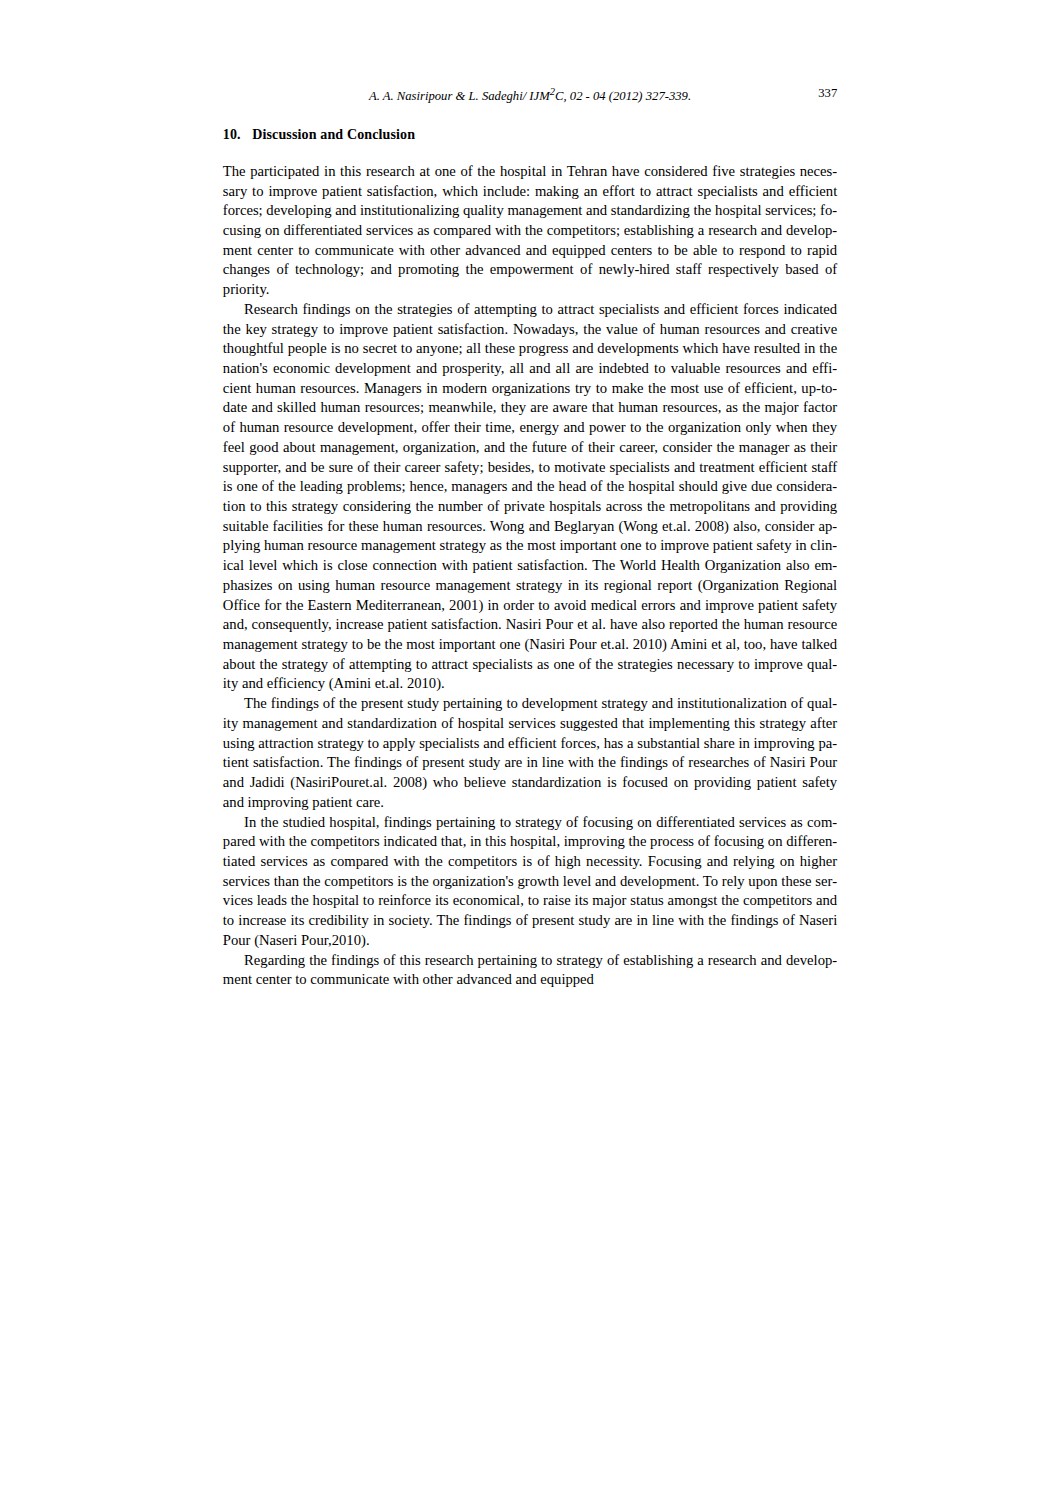A. A. Nasiripour & L. Sadeghi/ IJM2C, 02 - 04 (2012) 327-339.
337
10. Discussion and Conclusion
The participated in this research at one of the hospital in Tehran have considered five strategies necessary to improve patient satisfaction, which include: making an effort to attract specialists and efficient forces; developing and institutionalizing quality management and standardizing the hospital services; focusing on differentiated services as compared with the competitors; establishing a research and development center to communicate with other advanced and equipped centers to be able to respond to rapid changes of technology; and promoting the empowerment of newly-hired staff respectively based of priority.
Research findings on the strategies of attempting to attract specialists and efficient forces indicated the key strategy to improve patient satisfaction. Nowadays, the value of human resources and creative thoughtful people is no secret to anyone; all these progress and developments which have resulted in the nation's economic development and prosperity, all and all are indebted to valuable resources and efficient human resources. Managers in modern organizations try to make the most use of efficient, up-to-date and skilled human resources; meanwhile, they are aware that human resources, as the major factor of human resource development, offer their time, energy and power to the organization only when they feel good about management, organization, and the future of their career, consider the manager as their supporter, and be sure of their career safety; besides, to motivate specialists and treatment efficient staff is one of the leading problems; hence, managers and the head of the hospital should give due consideration to this strategy considering the number of private hospitals across the metropolitans and providing suitable facilities for these human resources. Wong and Beglaryan (Wong et.al. 2008) also, consider applying human resource management strategy as the most important one to improve patient safety in clinical level which is close connection with patient satisfaction. The World Health Organization also emphasizes on using human resource management strategy in its regional report (Organization Regional Office for the Eastern Mediterranean, 2001) in order to avoid medical errors and improve patient safety and, consequently, increase patient satisfaction. Nasiri Pour et al. have also reported the human resource management strategy to be the most important one (Nasiri Pour et.al. 2010) Amini et al, too, have talked about the strategy of attempting to attract specialists as one of the strategies necessary to improve quality and efficiency (Amini et.al. 2010).
The findings of the present study pertaining to development strategy and institutionalization of quality management and standardization of hospital services suggested that implementing this strategy after using attraction strategy to apply specialists and efficient forces, has a substantial share in improving patient satisfaction. The findings of present study are in line with the findings of researches of Nasiri Pour and Jadidi (NasiriPouret.al. 2008) who believe standardization is focused on providing patient safety and improving patient care.
In the studied hospital, findings pertaining to strategy of focusing on differentiated services as compared with the competitors indicated that, in this hospital, improving the process of focusing on differentiated services as compared with the competitors is of high necessity. Focusing and relying on higher services than the competitors is the organization's growth level and development. To rely upon these services leads the hospital to reinforce its economical, to raise its major status amongst the competitors and to increase its credibility in society. The findings of present study are in line with the findings of Naseri Pour (Naseri Pour,2010).
Regarding the findings of this research pertaining to strategy of establishing a research and development center to communicate with other advanced and equipped